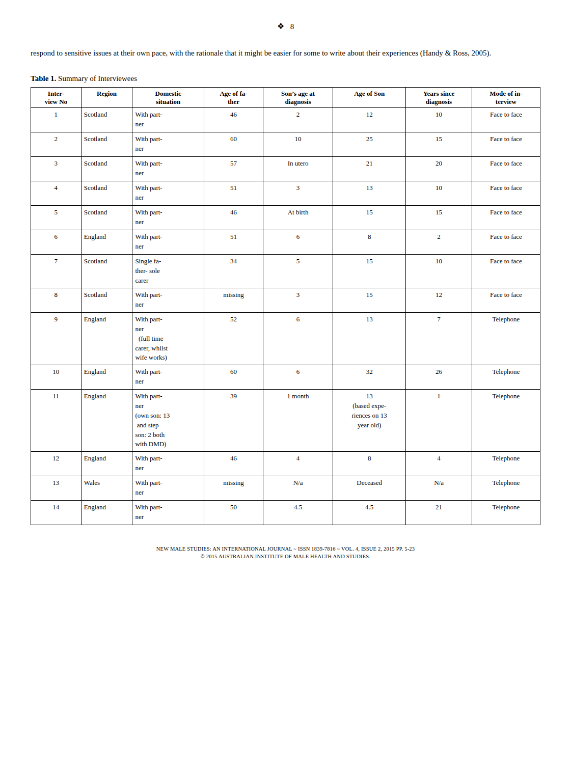❖ 8
respond to sensitive issues at their own pace, with the rationale that it might be easier for some to write about their experiences (Handy & Ross, 2005).
Table 1. Summary of Interviewees
| Inter- view No | Region | Domestic situation | Age of fa- ther | Son’s age at diagnosis | Age of Son | Years since diagnosis | Mode of in- terview |
| --- | --- | --- | --- | --- | --- | --- | --- |
| 1 | Scotland | With part- ner | 46 | 2 | 12 | 10 | Face to face |
| 2 | Scotland | With part- ner | 60 | 10 | 25 | 15 | Face to face |
| 3 | Scotland | With part- ner | 57 | In utero | 21 | 20 | Face to face |
| 4 | Scotland | With part- ner | 51 | 3 | 13 | 10 | Face to face |
| 5 | Scotland | With part- ner | 46 | At birth | 15 | 15 | Face to face |
| 6 | England | With part- ner | 51 | 6 | 8 | 2 | Face to face |
| 7 | Scotland | Single fa- ther- sole carer | 34 | 5 | 15 | 10 | Face to face |
| 8 | Scotland | With part- ner | missing | 3 | 15 | 12 | Face to face |
| 9 | England | With part- ner (full time carer, whilst wife works) | 52 | 6 | 13 | 7 | Telephone |
| 10 | England | With part- ner | 60 | 6 | 32 | 26 | Telephone |
| 11 | England | With part- ner (own son: 13 and step son: 2 both with DMD) | 39 | 1 month | 13 (based expe- riences on 13 year old) | 1 | Telephone |
| 12 | England | With part- ner | 46 | 4 | 8 | 4 | Telephone |
| 13 | Wales | With part- ner | missing | N/a | Deceased | N/a | Telephone |
| 14 | England | With part- ner | 50 | 4.5 | 4.5 | 21 | Telephone |
NEW MALE STUDIES: AN INTERNATIONAL JOURNAL ~ ISSN 1839-7816 ~ VOL. 4, ISSUE 2, 2015 PP. 5-23
© 2015 AUSTRALIAN INSTITUTE OF MALE HEALTH AND STUDIES.